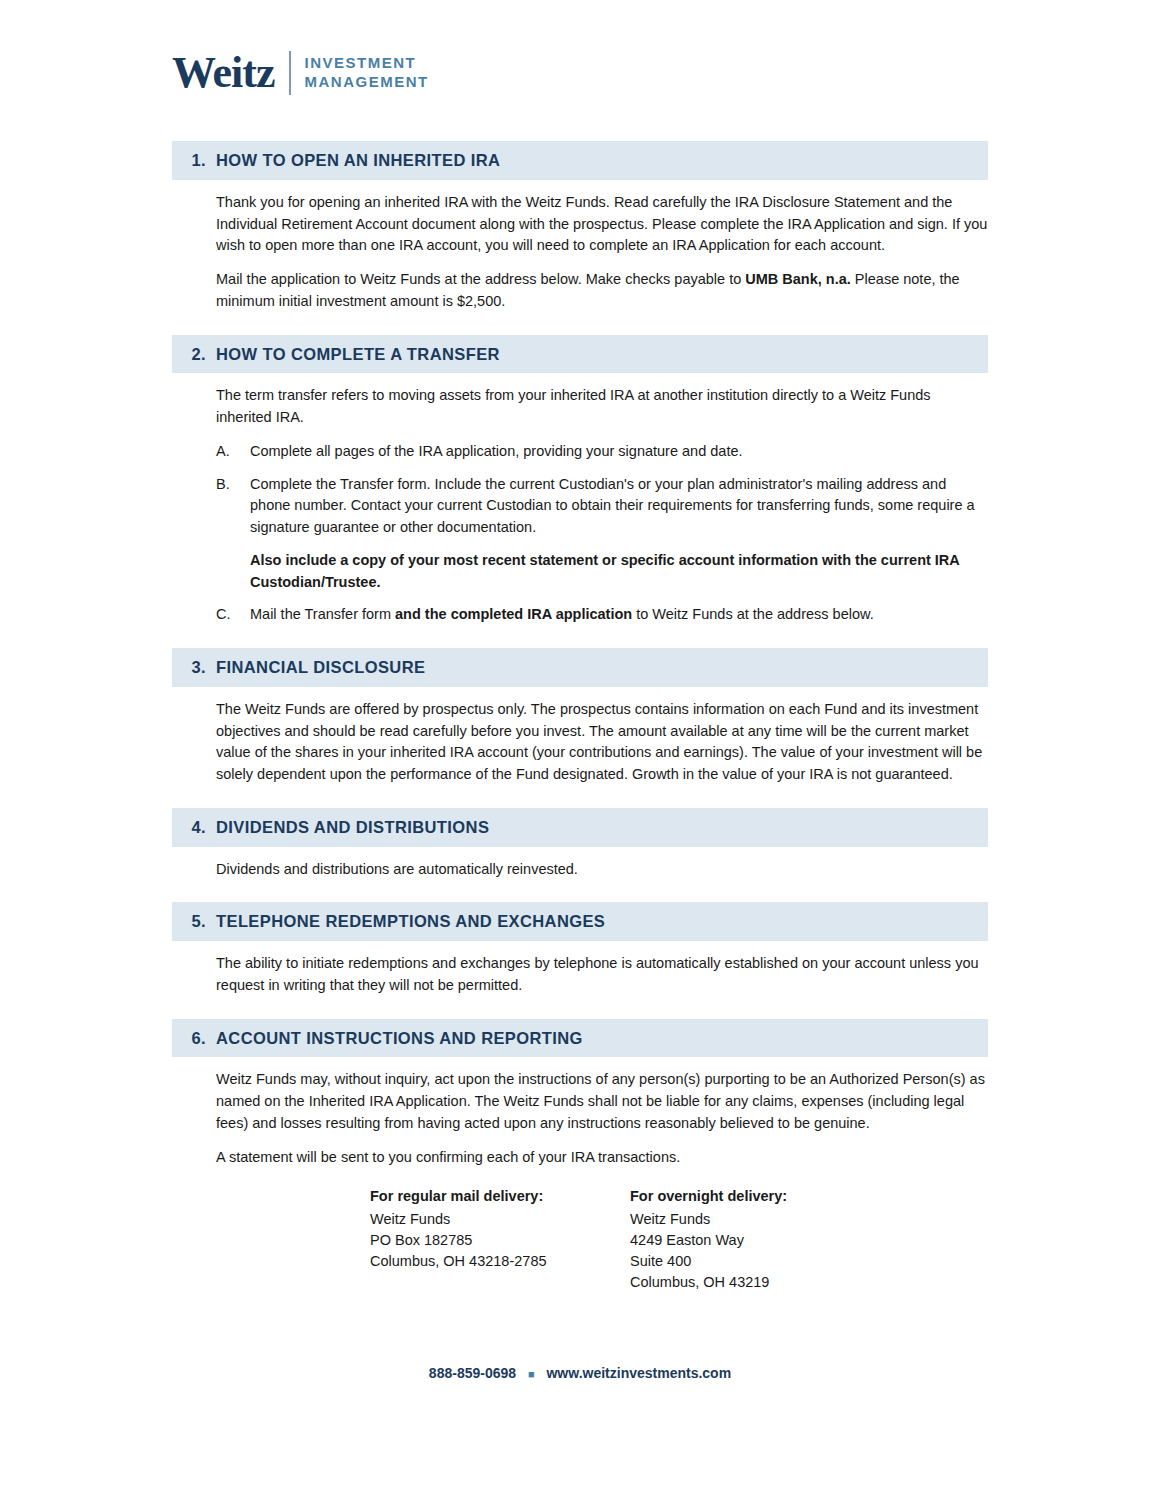Weitz INVESTMENT
MANAGEMENT
1. HOW TO OPEN AN INHERITED IRA
Thank you for opening an inherited IRA with the Weitz Funds. Read carefully the IRA Disclosure Statement and the Individual Retirement Account document along with the prospectus. Please complete the IRA Application and sign. If you wish to open more than one IRA account, you will need to complete an IRA Application for each account.
Mail the application to Weitz Funds at the address below. Make checks payable to UMB Bank, n.a. Please note, the minimum initial investment amount is $2,500.
2. HOW TO COMPLETE A TRANSFER
The term transfer refers to moving assets from your inherited IRA at another institution directly to a Weitz Funds inherited IRA.
Complete all pages of the IRA application, providing your signature and date.
Complete the Transfer form. Include the current Custodian's or your plan administrator's mailing address and phone number. Contact your current Custodian to obtain their requirements for transferring funds, some require a signature guarantee or other documentation.
Also include a copy of your most recent statement or specific account information with the current IRA Custodian/Trustee.
Mail the Transfer form and the completed IRA application to Weitz Funds at the address below.
3. FINANCIAL DISCLOSURE
The Weitz Funds are offered by prospectus only. The prospectus contains information on each Fund and its investment objectives and should be read carefully before you invest. The amount available at any time will be the current market value of the shares in your inherited IRA account (your contributions and earnings). The value of your investment will be solely dependent upon the performance of the Fund designated. Growth in the value of your IRA is not guaranteed.
4. DIVIDENDS AND DISTRIBUTIONS
Dividends and distributions are automatically reinvested.
5. TELEPHONE REDEMPTIONS AND EXCHANGES
The ability to initiate redemptions and exchanges by telephone is automatically established on your account unless you request in writing that they will not be permitted.
6. ACCOUNT INSTRUCTIONS AND REPORTING
Weitz Funds may, without inquiry, act upon the instructions of any person(s) purporting to be an Authorized Person(s) as named on the Inherited IRA Application. The Weitz Funds shall not be liable for any claims, expenses (including legal fees) and losses resulting from having acted upon any instructions reasonably believed to be genuine.
A statement will be sent to you confirming each of your IRA transactions.
For regular mail delivery:
Weitz Funds
PO Box 182785
Columbus, OH 43218-2785
For overnight delivery:
Weitz Funds
4249 Easton Way
Suite 400
Columbus, OH 43219
888-859-0698 ■ www.weitzinvestments.com